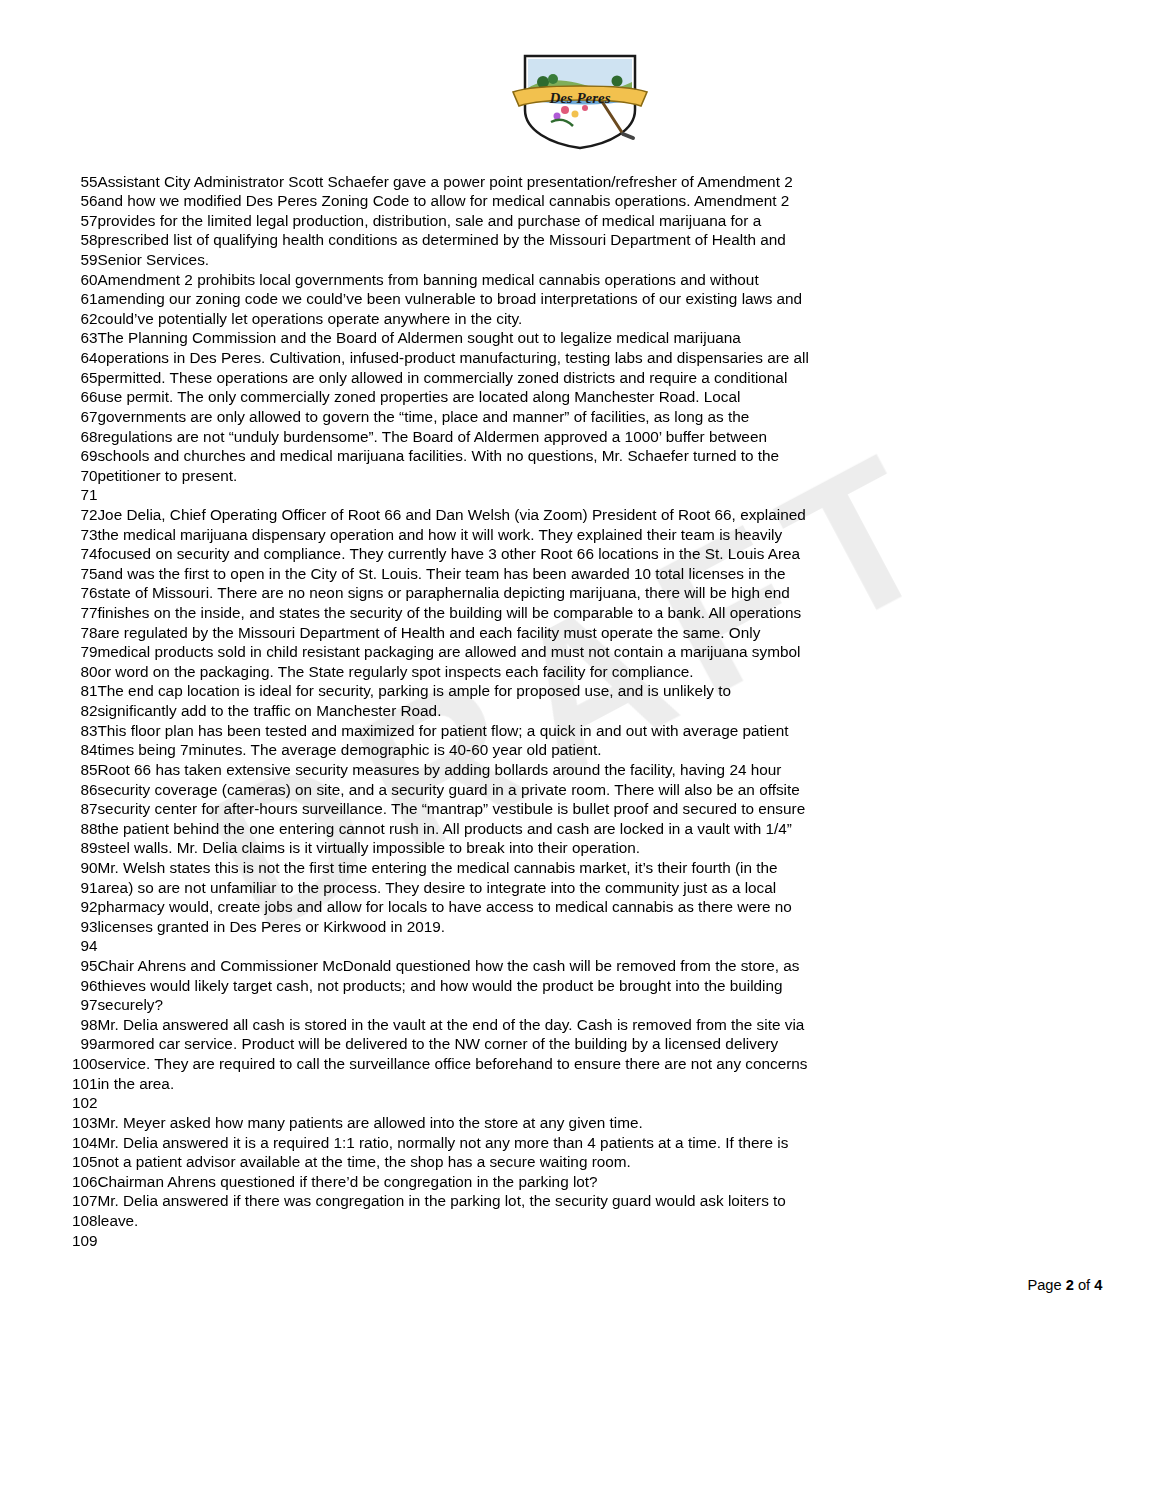DRAFT
Des Peres
| 55 | Assistant City Administrator Scott Schaefer gave a power point presentation/refresher of Amendment 2 |
| 56 | and how we modified Des Peres Zoning Code to allow for medical cannabis operations. Amendment 2 |
| 57 | provides for the limited legal production, distribution, sale and purchase of medical marijuana for a |
| 58 | prescribed list of qualifying health conditions as determined by the Missouri Department of Health and |
| 59 | Senior Services. |
| 60 | Amendment 2 prohibits local governments from banning medical cannabis operations and without |
| 61 | amending our zoning code we could’ve been vulnerable to broad interpretations of our existing laws and |
| 62 | could’ve potentially let operations operate anywhere in the city. |
| 63 | The Planning Commission and the Board of Aldermen sought out to legalize medical marijuana |
| 64 | operations in Des Peres. Cultivation, infused-product manufacturing, testing labs and dispensaries are all |
| 65 | permitted. These operations are only allowed in commercially zoned districts and require a conditional |
| 66 | use permit. The only commercially zoned properties are located along Manchester Road. Local |
| 67 | governments are only allowed to govern the “time, place and manner” of facilities, as long as the |
| 68 | regulations are not “unduly burdensome”. The Board of Aldermen approved a 1000’ buffer between |
| 69 | schools and churches and medical marijuana facilities. With no questions, Mr. Schaefer turned to the |
| 70 | petitioner to present. |
| 71 | |
| 72 | Joe Delia, Chief Operating Officer of Root 66 and Dan Welsh (via Zoom) President of Root 66, explained |
| 73 | the medical marijuana dispensary operation and how it will work. They explained their team is heavily |
| 74 | focused on security and compliance. They currently have 3 other Root 66 locations in the St. Louis Area |
| 75 | and was the first to open in the City of St. Louis. Their team has been awarded 10 total licenses in the |
| 76 | state of Missouri. There are no neon signs or paraphernalia depicting marijuana, there will be high end |
| 77 | finishes on the inside, and states the security of the building will be comparable to a bank. All operations |
| 78 | are regulated by the Missouri Department of Health and each facility must operate the same. Only |
| 79 | medical products sold in child resistant packaging are allowed and must not contain a marijuana symbol |
| 80 | or word on the packaging. The State regularly spot inspects each facility for compliance. |
| 81 | The end cap location is ideal for security, parking is ample for proposed use, and is unlikely to |
| 82 | significantly add to the traffic on Manchester Road. |
| 83 | This floor plan has been tested and maximized for patient flow; a quick in and out with average patient |
| 84 | times being 7minutes. The average demographic is 40-60 year old patient. |
| 85 | Root 66 has taken extensive security measures by adding bollards around the facility, having 24 hour |
| 86 | security coverage (cameras) on site, and a security guard in a private room. There will also be an offsite |
| 87 | security center for after-hours surveillance. The “mantrap” vestibule is bullet proof and secured to ensure |
| 88 | the patient behind the one entering cannot rush in. All products and cash are locked in a vault with 1/4” |
| 89 | steel walls. Mr. Delia claims is it virtually impossible to break into their operation. |
| 90 | Mr. Welsh states this is not the first time entering the medical cannabis market, it’s their fourth (in the |
| 91 | area) so are not unfamiliar to the process. They desire to integrate into the community just as a local |
| 92 | pharmacy would, create jobs and allow for locals to have access to medical cannabis as there were no |
| 93 | licenses granted in Des Peres or Kirkwood in 2019. |
| 94 | |
| 95 | Chair Ahrens and Commissioner McDonald questioned how the cash will be removed from the store, as |
| 96 | thieves would likely target cash, not products; and how would the product be brought into the building |
| 97 | securely? |
| 98 | Mr. Delia answered all cash is stored in the vault at the end of the day. Cash is removed from the site via |
| 99 | armored car service. Product will be delivered to the NW corner of the building by a licensed delivery |
| 100 | service. They are required to call the surveillance office beforehand to ensure there are not any concerns |
| 101 | in the area. |
| 102 | |
| 103 | Mr. Meyer asked how many patients are allowed into the store at any given time. |
| 104 | Mr. Delia answered it is a required 1:1 ratio, normally not any more than 4 patients at a time. If there is |
| 105 | not a patient advisor available at the time, the shop has a secure waiting room. |
| 106 | Chairman Ahrens questioned if there’d be congregation in the parking lot? |
| 107 | Mr. Delia answered if there was congregation in the parking lot, the security guard would ask loiters to |
| 108 | leave. |
| 109 | |
Page 2 of 4